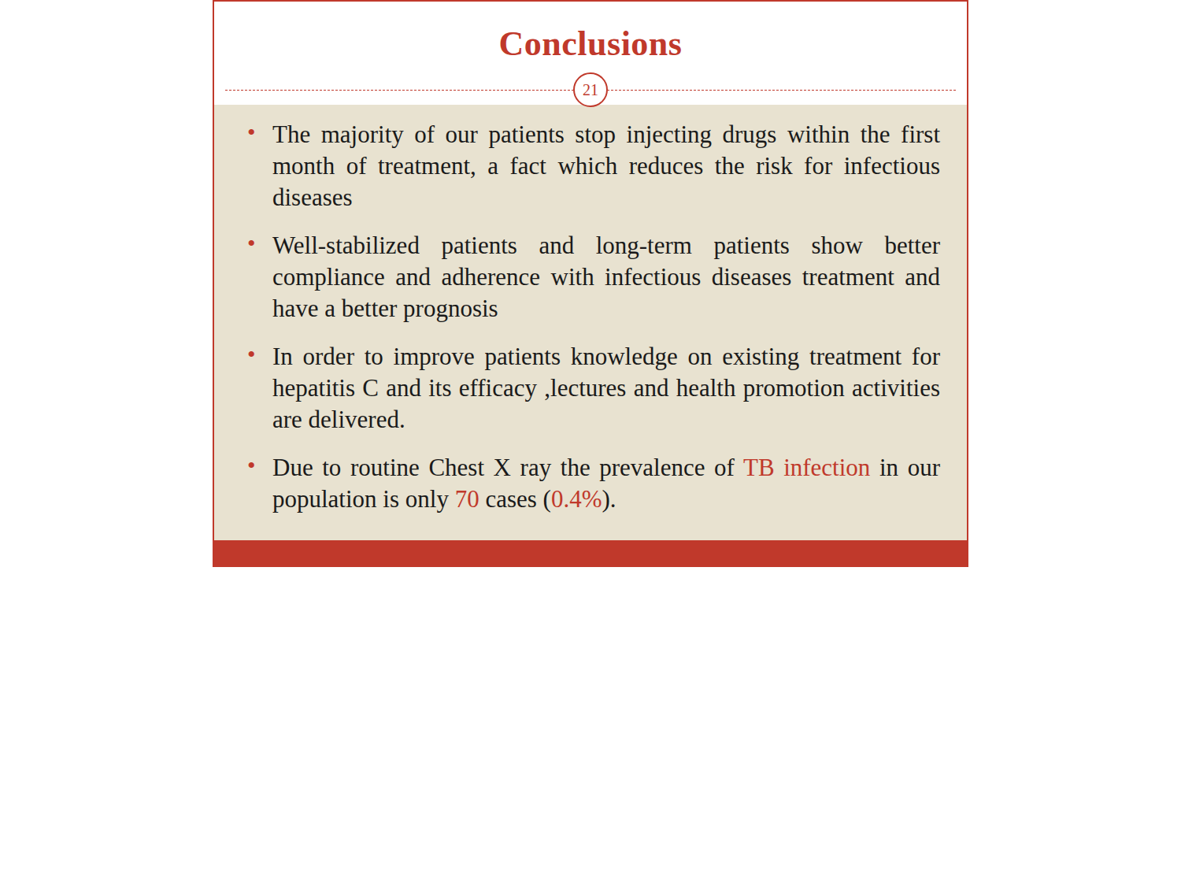Conclusions
21
The majority of our patients stop injecting drugs within the first month of treatment, a fact which reduces the risk for infectious diseases
Well-stabilized patients and long-term patients show better compliance and adherence with infectious diseases treatment and have a better prognosis
In order to improve patients knowledge on existing treatment for hepatitis C and its efficacy ,lectures and health promotion activities are delivered.
Due to routine Chest X ray the prevalence of TB infection in our population is only 70 cases (0.4%).